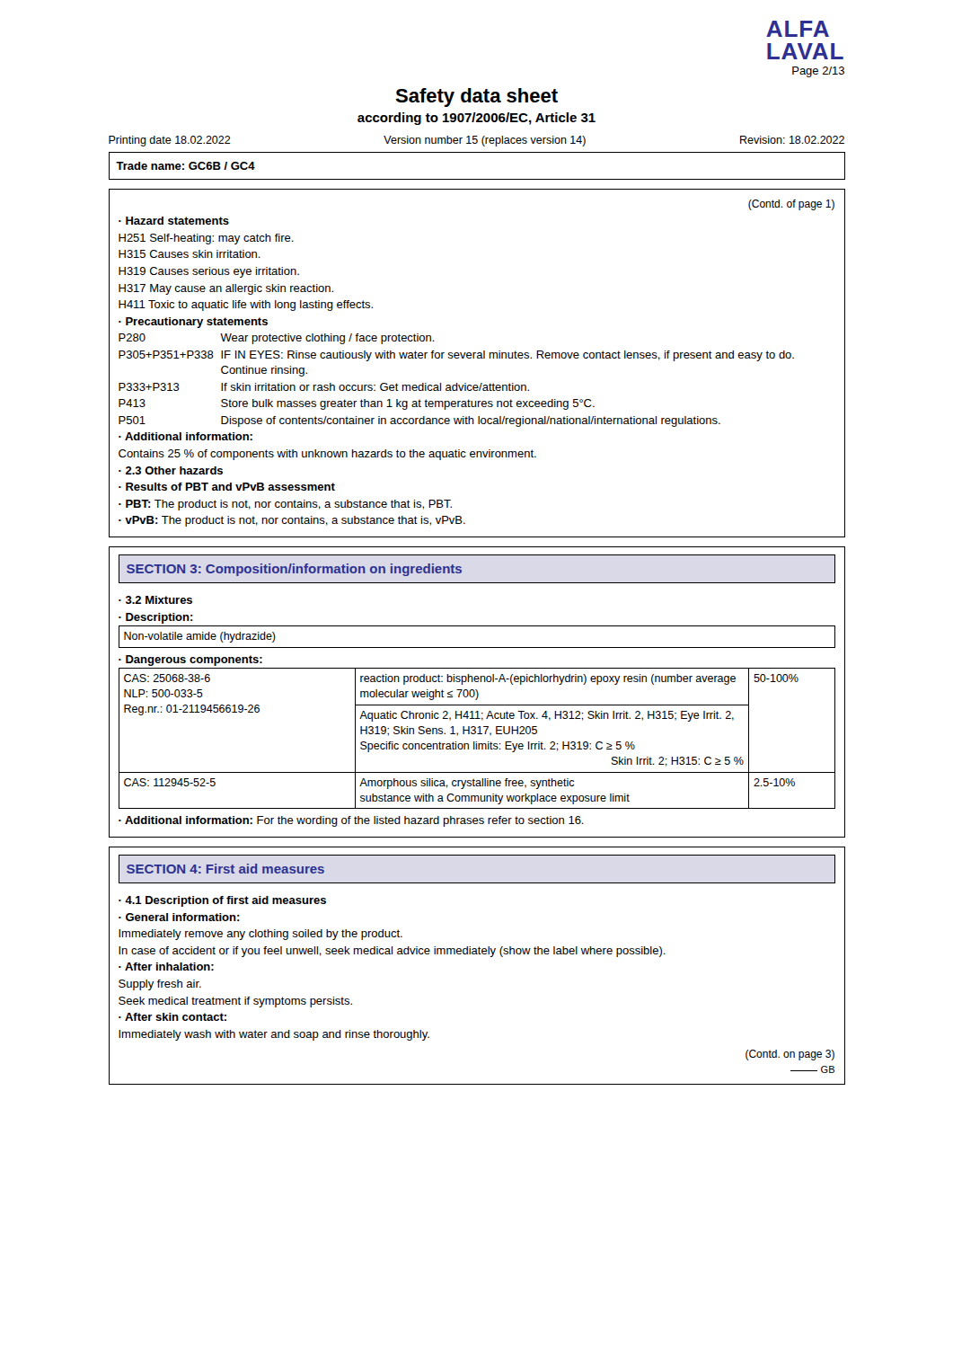ALFA
LAVAL
Page 2/13
Safety data sheet
according to 1907/2006/EC, Article 31
Printing date 18.02.2022 Version number 15 (replaces version 14) Revision: 18.02.2022
Trade name: GC6B / GC4
(Contd. of page 1)
Hazard statements
H251 Self-heating: may catch fire.
H315 Causes skin irritation.
H319 Causes serious eye irritation.
H317 May cause an allergic skin reaction.
H411 Toxic to aquatic life with long lasting effects.
Precautionary statements
| P280 | Wear protective clothing / face protection. |
| P305+P351+P338 | IF IN EYES: Rinse cautiously with water for several minutes. Remove contact lenses, if present and easy to do. Continue rinsing. |
| P333+P313 | If skin irritation or rash occurs: Get medical advice/attention. |
| P413 | Store bulk masses greater than 1 kg at temperatures not exceeding 5°C. |
| P501 | Dispose of contents/container in accordance with local/regional/national/international regulations. |
Additional information:
Contains 25 % of components with unknown hazards to the aquatic environment.
2.3 Other hazards
Results of PBT and vPvB assessment
PBT: The product is not, nor contains, a substance that is, PBT.
vPvB: The product is not, nor contains, a substance that is, vPvB.
SECTION 3: Composition/information on ingredients
3.2 Mixtures
Description:
Non-volatile amide (hydrazide)
Dangerous components:
| CAS: 25068-38-6 NLP: 500-033-5 Reg.nr.: 01-2119456619-26 | reaction product: bisphenol-A-(epichlorhydrin) epoxy resin (number average molecular weight ≤ 700) | 50-100% |
| Aquatic Chronic 2, H411; Acute Tox. 4, H312; Skin Irrit. 2, H315; Eye Irrit. 2, H319; Skin Sens. 1, H317, EUH205 Specific concentration limits: Eye Irrit. 2; H319: C ≥ 5 % Skin Irrit. 2; H315: C ≥ 5 % |
| CAS: 112945-52-5 | Amorphous silica, crystalline free, synthetic substance with a Community workplace exposure limit | 2.5-10% |
Additional information: For the wording of the listed hazard phrases refer to section 16.
SECTION 4: First aid measures
4.1 Description of first aid measures
General information:
Immediately remove any clothing soiled by the product.
In case of accident or if you feel unwell, seek medical advice immediately (show the label where possible).
After inhalation:
Supply fresh air.
Seek medical treatment if symptoms persists.
After skin contact:
Immediately wash with water and soap and rinse thoroughly.
(Contd. on page 3)
GB